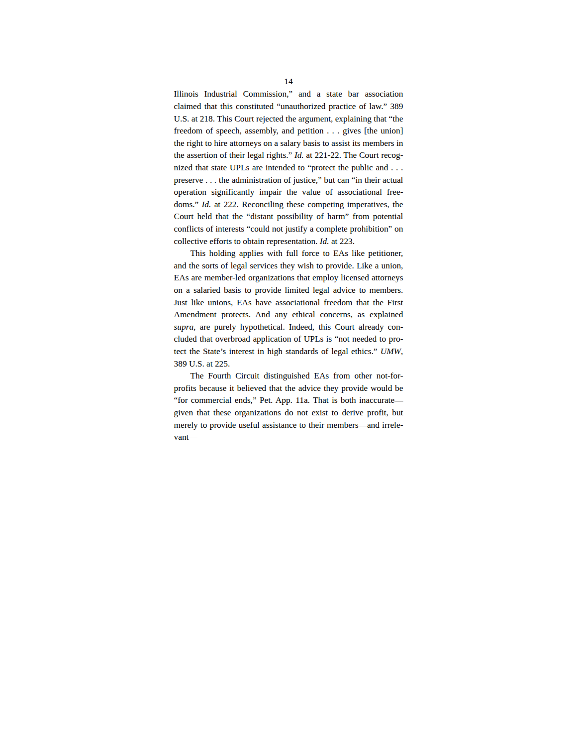14
Illinois Industrial Commission,” and a state bar association claimed that this constituted “unauthorized practice of law.” 389 U.S. at 218. This Court rejected the argument, explaining that “the freedom of speech, assembly, and petition . . . gives [the union] the right to hire attorneys on a salary basis to assist its members in the assertion of their legal rights.” Id. at 221-22. The Court recognized that state UPLs are intended to “protect the public and . . . preserve . . . the administration of justice,” but can “in their actual operation significantly impair the value of associational freedoms.” Id. at 222. Reconciling these competing imperatives, the Court held that the “distant possibility of harm” from potential conflicts of interests “could not justify a complete prohibition” on collective efforts to obtain representation. Id. at 223.
This holding applies with full force to EAs like petitioner, and the sorts of legal services they wish to provide. Like a union, EAs are member-led organizations that employ licensed attorneys on a salaried basis to provide limited legal advice to members. Just like unions, EAs have associational freedom that the First Amendment protects. And any ethical concerns, as explained supra, are purely hypothetical. Indeed, this Court already concluded that overbroad application of UPLs is “not needed to protect the State’s interest in high standards of legal ethics.” UMW, 389 U.S. at 225.
The Fourth Circuit distinguished EAs from other not-for-profits because it believed that the advice they provide would be “for commercial ends,” Pet. App. 11a. That is both inaccurate—given that these organizations do not exist to derive profit, but merely to provide useful assistance to their members—and irrelevant—